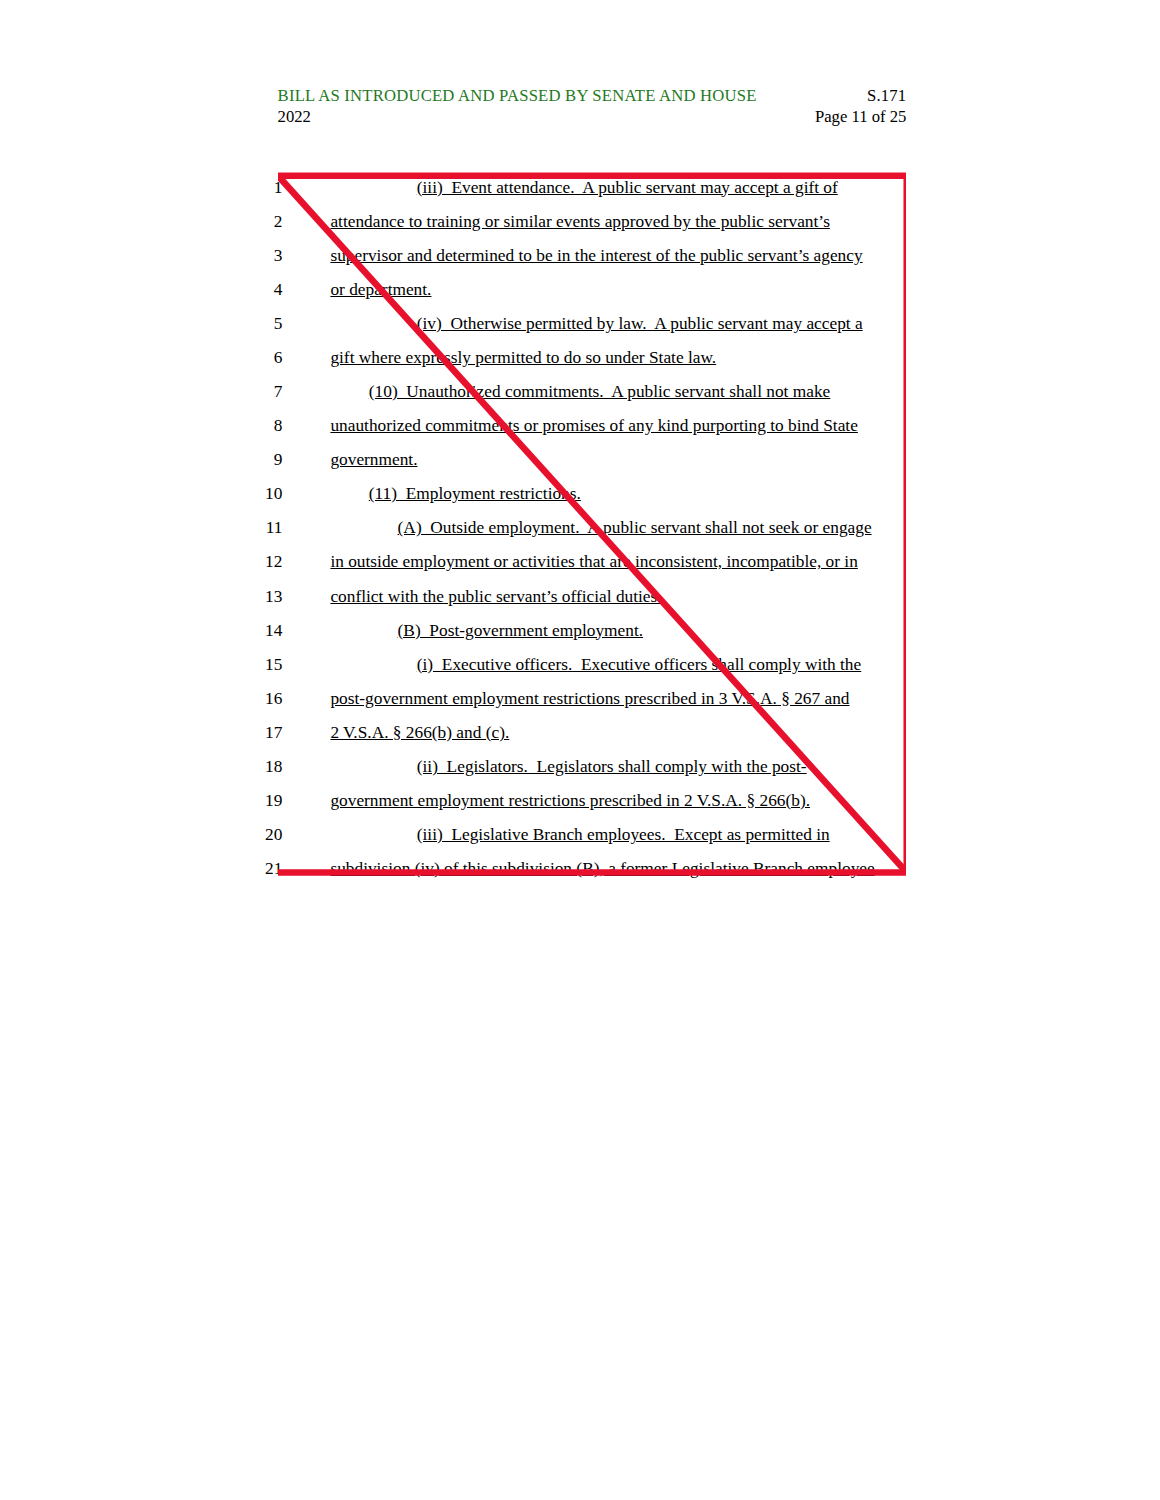BILL AS INTRODUCED AND PASSED BY SENATE AND HOUSE S.171
2022 Page 11 of 25
(iii) Event attendance. A public servant may accept a gift of
attendance to training or similar events approved by the public servant’s
supervisor and determined to be in the interest of the public servant’s agency
or department.
(iv) Otherwise permitted by law. A public servant may accept a
gift where expressly permitted to do so under State law.
(10) Unauthorized commitments. A public servant shall not make
unauthorized commitments or promises of any kind purporting to bind State
government.
(11) Employment restrictions.
(A) Outside employment. A public servant shall not seek or engage
in outside employment or activities that are inconsistent, incompatible, or in
conflict with the public servant’s official duties.
(B) Post-government employment.
(i) Executive officers. Executive officers shall comply with the
post-government employment restrictions prescribed in 3 V.S.A. § 267 and
2 V.S.A. § 266(b) and (c).
(ii) Legislators. Legislators shall comply with the post-
government employment restrictions prescribed in 2 V.S.A. § 266(b).
(iii) Legislative Branch employees. Except as permitted in
subdivision (iv) of this subdivision (B), a former Legislative Branch employee